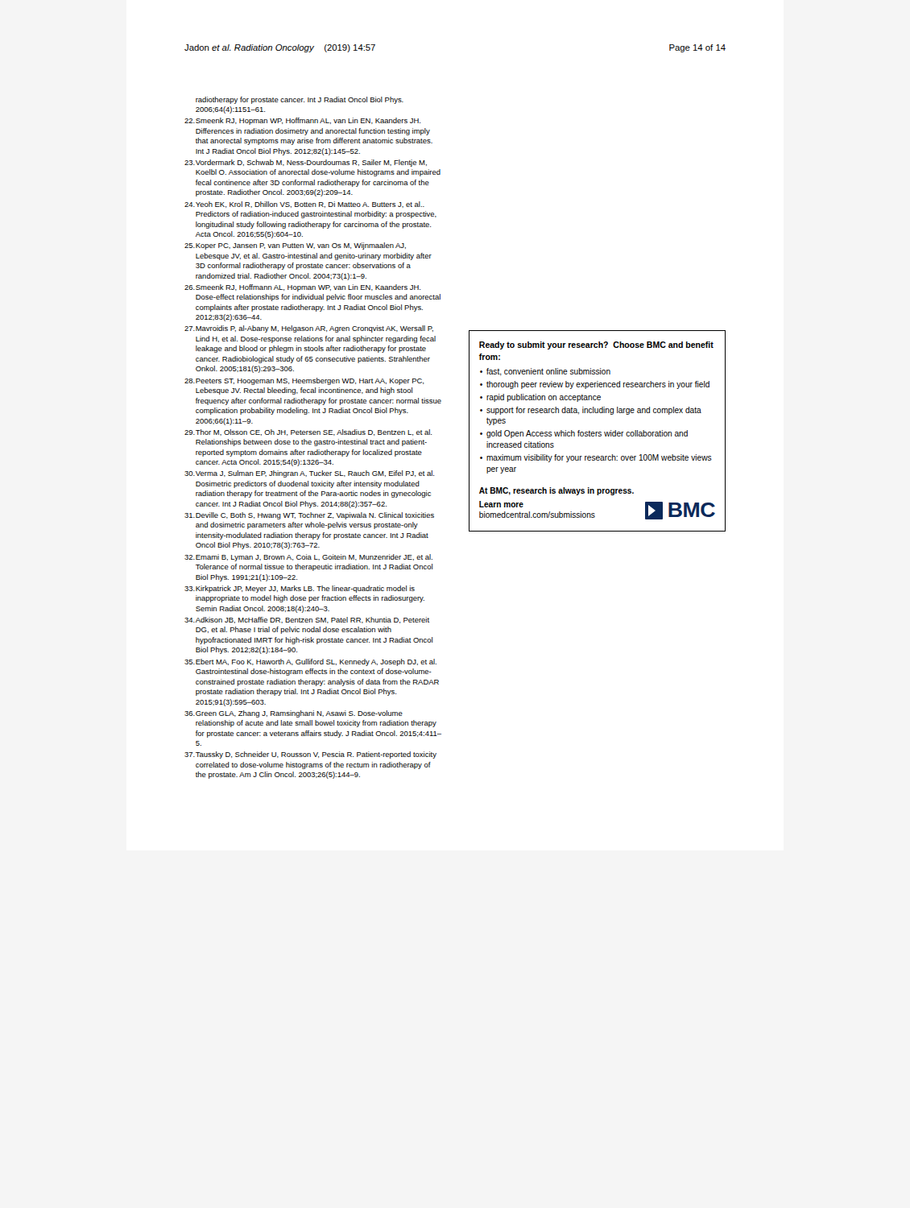Jadon et al. Radiation Oncology (2019) 14:57
Page 14 of 14
radiotherapy for prostate cancer. Int J Radiat Oncol Biol Phys. 2006;64(4):1151–61.
22 Smeenk RJ, Hopman WP, Hoffmann AL, van Lin EN, Kaanders JH. Differences in radiation dosimetry and anorectal function testing imply that anorectal symptoms may arise from different anatomic substrates. Int J Radiat Oncol Biol Phys. 2012;82(1):145–52.
23 Vordermark D, Schwab M, Ness-Dourdoumas R, Sailer M, Flentje M, Koelbl O. Association of anorectal dose-volume histograms and impaired fecal continence after 3D conformal radiotherapy for carcinoma of the prostate. Radiother Oncol. 2003;69(2):209–14.
24 Yeoh EK, Krol R, Dhillon VS, Botten R, Di Matteo A. Butters J, et al.. Predictors of radiation-induced gastrointestinal morbidity: a prospective, longitudinal study following radiotherapy for carcinoma of the prostate. Acta Oncol. 2016;55(5):604–10.
25 Koper PC, Jansen P, van Putten W, van Os M, Wijnmaalen AJ, Lebesque JV, et al. Gastro-intestinal and genito-urinary morbidity after 3D conformal radiotherapy of prostate cancer: observations of a randomized trial. Radiother Oncol. 2004;73(1):1–9.
26 Smeenk RJ, Hoffmann AL, Hopman WP, van Lin EN, Kaanders JH. Dose-effect relationships for individual pelvic floor muscles and anorectal complaints after prostate radiotherapy. Int J Radiat Oncol Biol Phys. 2012;83(2):636–44.
27 Mavroidis P, al-Abany M, Helgason AR, Agren Cronqvist AK, Wersall P, Lind H, et al. Dose-response relations for anal sphincter regarding fecal leakage and blood or phlegm in stools after radiotherapy for prostate cancer. Radiobiological study of 65 consecutive patients. Strahlenther Onkol. 2005;181(5):293–306.
28 Peeters ST, Hoogeman MS, Heemsbergen WD, Hart AA, Koper PC, Lebesque JV. Rectal bleeding, fecal incontinence, and high stool frequency after conformal radiotherapy for prostate cancer: normal tissue complication probability modeling. Int J Radiat Oncol Biol Phys. 2006;66(1):11–9.
29 Thor M, Olsson CE, Oh JH, Petersen SE, Alsadius D, Bentzen L, et al. Relationships between dose to the gastro-intestinal tract and patient-reported symptom domains after radiotherapy for localized prostate cancer. Acta Oncol. 2015;54(9):1326–34.
30 Verma J, Sulman EP, Jhingran A, Tucker SL, Rauch GM, Eifel PJ, et al. Dosimetric predictors of duodenal toxicity after intensity modulated radiation therapy for treatment of the Para-aortic nodes in gynecologic cancer. Int J Radiat Oncol Biol Phys. 2014;88(2):357–62.
31 Deville C, Both S, Hwang WT, Tochner Z, Vapiwala N. Clinical toxicities and dosimetric parameters after whole-pelvis versus prostate-only intensity-modulated radiation therapy for prostate cancer. Int J Radiat Oncol Biol Phys. 2010;78(3):763–72.
32 Emami B, Lyman J, Brown A, Coia L, Goitein M, Munzenrider JE, et al. Tolerance of normal tissue to therapeutic irradiation. Int J Radiat Oncol Biol Phys. 1991;21(1):109–22.
33 Kirkpatrick JP, Meyer JJ, Marks LB. The linear-quadratic model is inappropriate to model high dose per fraction effects in radiosurgery. Semin Radiat Oncol. 2008;18(4):240–3.
34 Adkison JB, McHaffie DR, Bentzen SM, Patel RR, Khuntia D, Petereit DG, et al. Phase I trial of pelvic nodal dose escalation with hypofractionated IMRT for high-risk prostate cancer. Int J Radiat Oncol Biol Phys. 2012;82(1):184–90.
35 Ebert MA, Foo K, Haworth A, Gulliford SL, Kennedy A, Joseph DJ, et al. Gastrointestinal dose-histogram effects in the context of dose-volume-constrained prostate radiation therapy: analysis of data from the RADAR prostate radiation therapy trial. Int J Radiat Oncol Biol Phys. 2015;91(3):595–603.
36 Green GLA, Zhang J, Ramsinghani N, Asawi S. Dose-volume relationship of acute and late small bowel toxicity from radiation therapy for prostate cancer: a veterans affairs study. J Radiat Oncol. 2015;4:411–5.
37 Taussky D, Schneider U, Rousson V, Pescia R. Patient-reported toxicity correlated to dose-volume histograms of the rectum in radiotherapy of the prostate. Am J Clin Oncol. 2003;26(5):144–9.
Ready to submit your research? Choose BMC and benefit from:
fast, convenient online submission
thorough peer review by experienced researchers in your field
rapid publication on acceptance
support for research data, including large and complex data types
gold Open Access which fosters wider collaboration and increased citations
maximum visibility for your research: over 100M website views per year
At BMC, research is always in progress.
Learn more biomedcentral.com/submissions
BMC